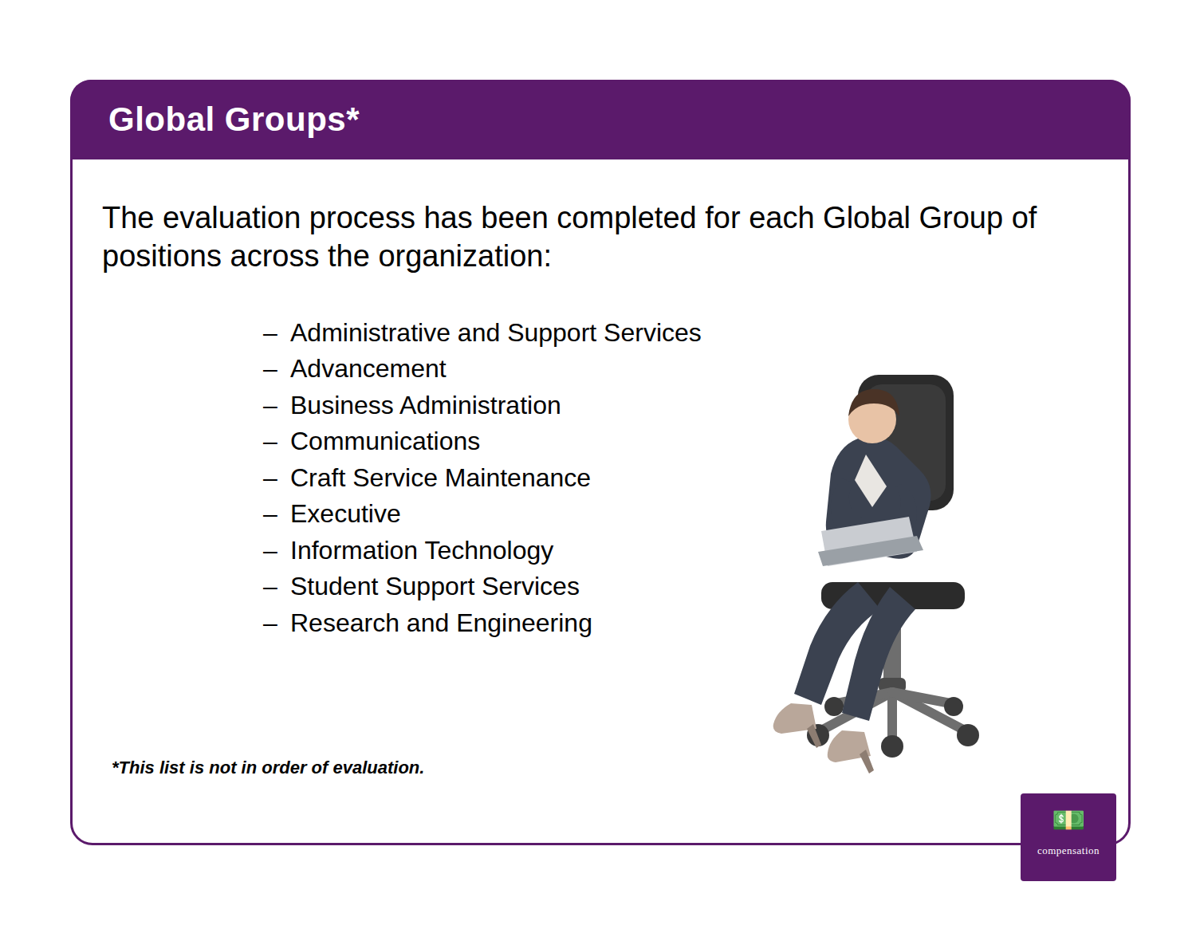Global Groups*
The evaluation process has been completed for each Global Group of positions across the organization:
–Administrative and Support Services
–Advancement
–Business Administration
–Communications
–Craft Service Maintenance
–Executive
–Information Technology
–Student Support Services
–Research and Engineering
*This list is not in order of evaluation.
💵
compensation